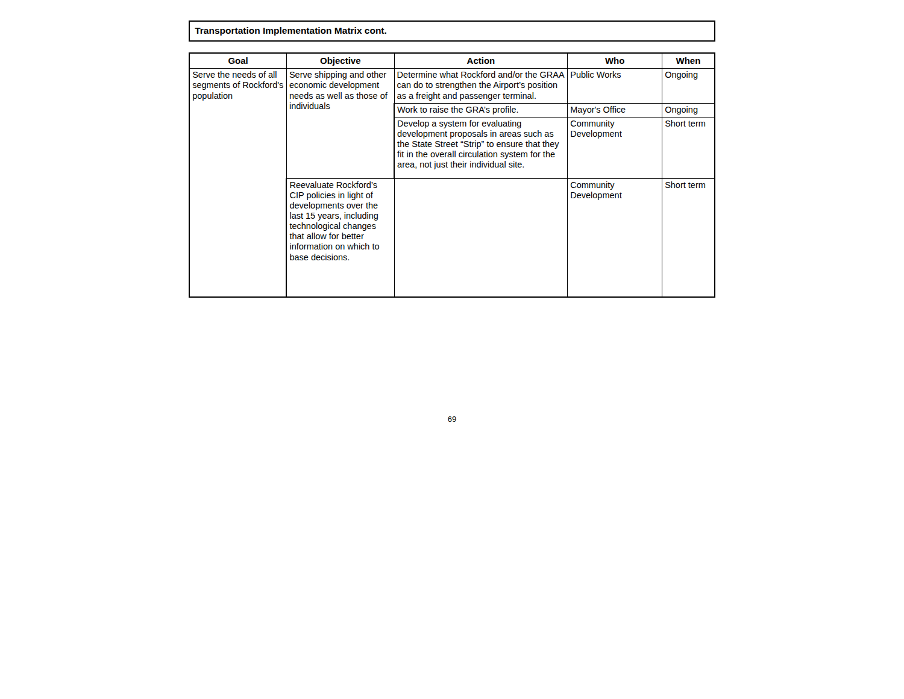Transportation Implementation Matrix cont.
| Goal | Objective | Action | Who | When |
| --- | --- | --- | --- | --- |
| Serve the needs of all segments of Rockford's population | Serve shipping and other economic development needs as well as those of individuals | Determine what Rockford and/or the GRAA can do to strengthen the Airport’s position as a freight and passenger terminal. | Public Works | Ongoing |
| Work to raise the GRA’s profile. | Mayor's Office | Ongoing |
| Develop a system for evaluating development proposals in areas such as the State Street “Strip” to ensure that they fit in the overall circulation system for the area, not just their individual site. | Community Development | Short term |
| Reevaluate Rockford’s CIP policies in light of developments over the last 15 years, including technological changes that allow for better information on which to base decisions. | | Community Development | Short term |
69